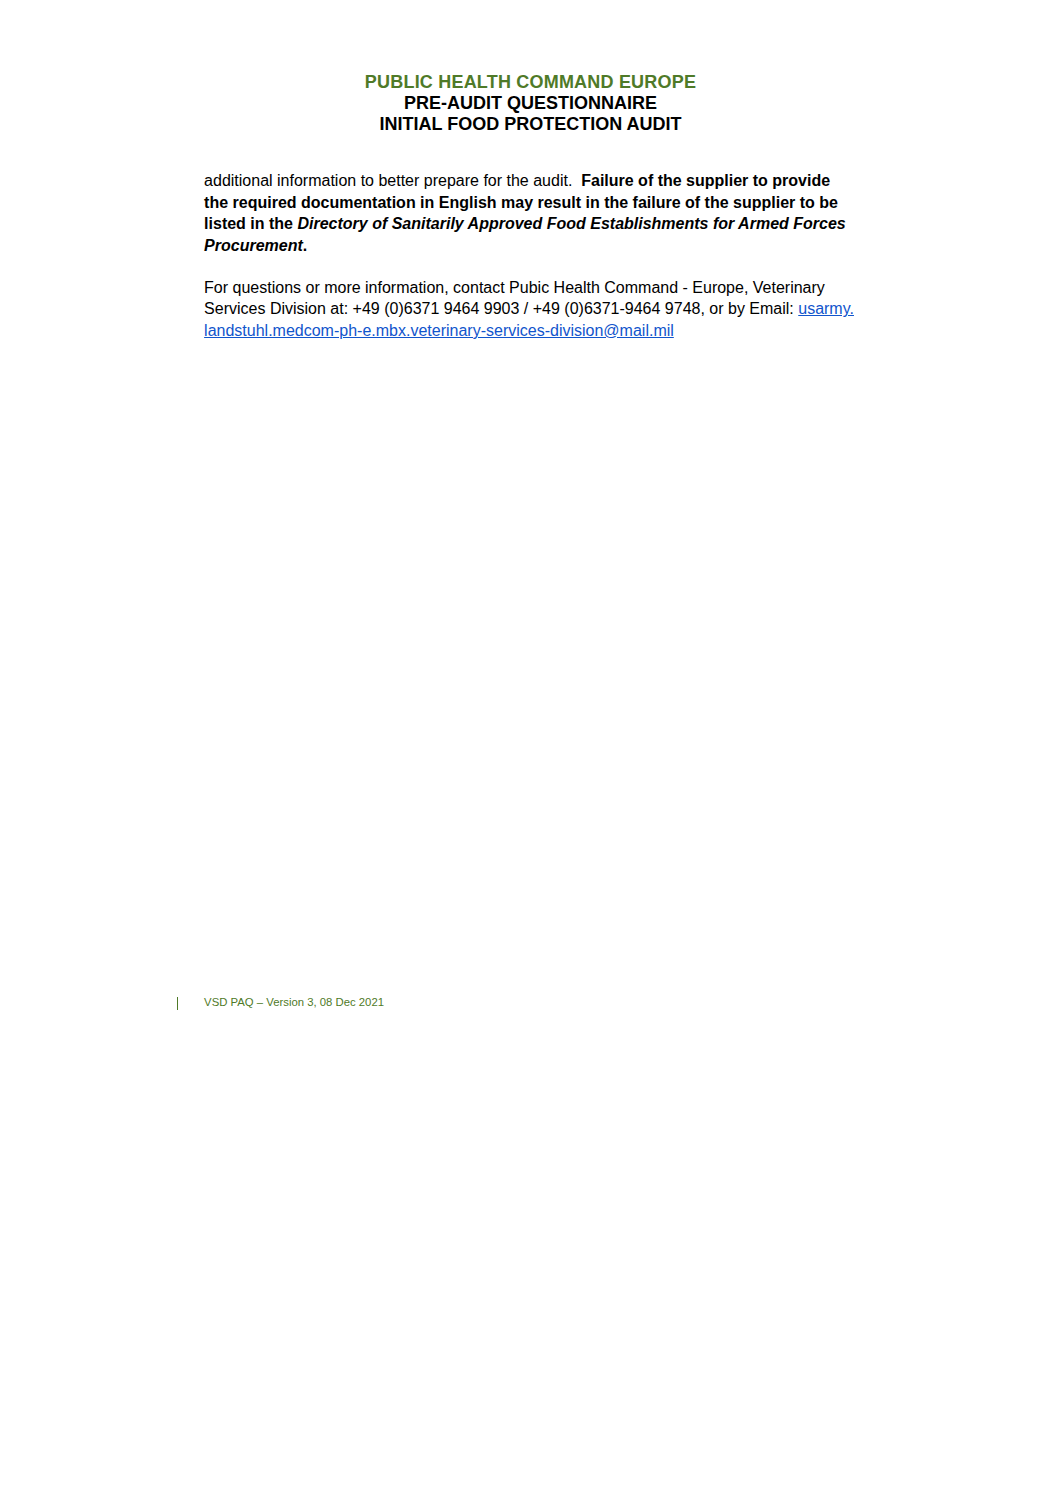PUBLIC HEALTH COMMAND EUROPE
PRE-AUDIT QUESTIONNAIRE
INITIAL FOOD PROTECTION AUDIT
additional information to better prepare for the audit. Failure of the supplier to provide the required documentation in English may result in the failure of the supplier to be listed in the Directory of Sanitarily Approved Food Establishments for Armed Forces Procurement.
For questions or more information, contact Pubic Health Command - Europe, Veterinary Services Division at: +49 (0)6371 9464 9903 / +49 (0)6371-9464 9748, or by Email: usarmy.landstuhl.medcom-ph-e.mbx.veterinary-services-division@mail.mil
VSD PAQ – Version 3, 08 Dec 2021